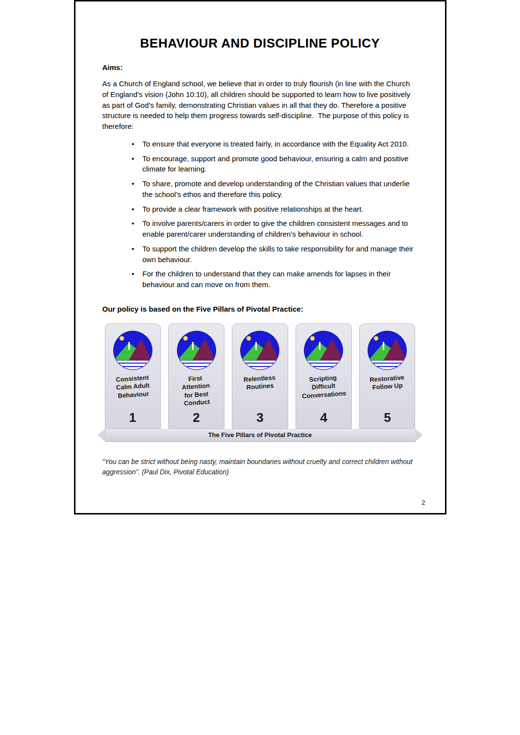BEHAVIOUR AND DISCIPLINE POLICY
Aims:
As a Church of England school, we believe that in order to truly flourish (in line with the Church of England’s vision (John 10:10), all children should be supported to learn how to live positively as part of God’s family, demonstrating Christian values in all that they do. Therefore a positive structure is needed to help them progress towards self-discipline. The purpose of this policy is therefore:
To ensure that everyone is treated fairly, in accordance with the Equality Act 2010.
To encourage, support and promote good behaviour, ensuring a calm and positive climate for learning.
To share, promote and develop understanding of the Christian values that underlie the school’s ethos and therefore this policy.
To provide a clear framework with positive relationships at the heart.
To involve parents/carers in order to give the children consistent messages and to enable parent/carer understanding of children’s behaviour in school.
To support the children develop the skills to take responsibility for and manage their own behaviour.
For the children to understand that they can make amends for lapses in their behaviour and can move on from them.
Our policy is based on the Five Pillars of Pivotal Practice:
Consistent
Calm Adult
Behaviour
1
First
Attention
for Best
Conduct
2
Relentless
Routines
3
Scripting
Difficult
Conversations
4
Restorative
Follow Up
5
The Five Pillars of Pivotal Practice
“You can be strict without being nasty, maintain boundaries without cruelty and correct children without aggression”. (Paul Dix, Pivotal Education)
2